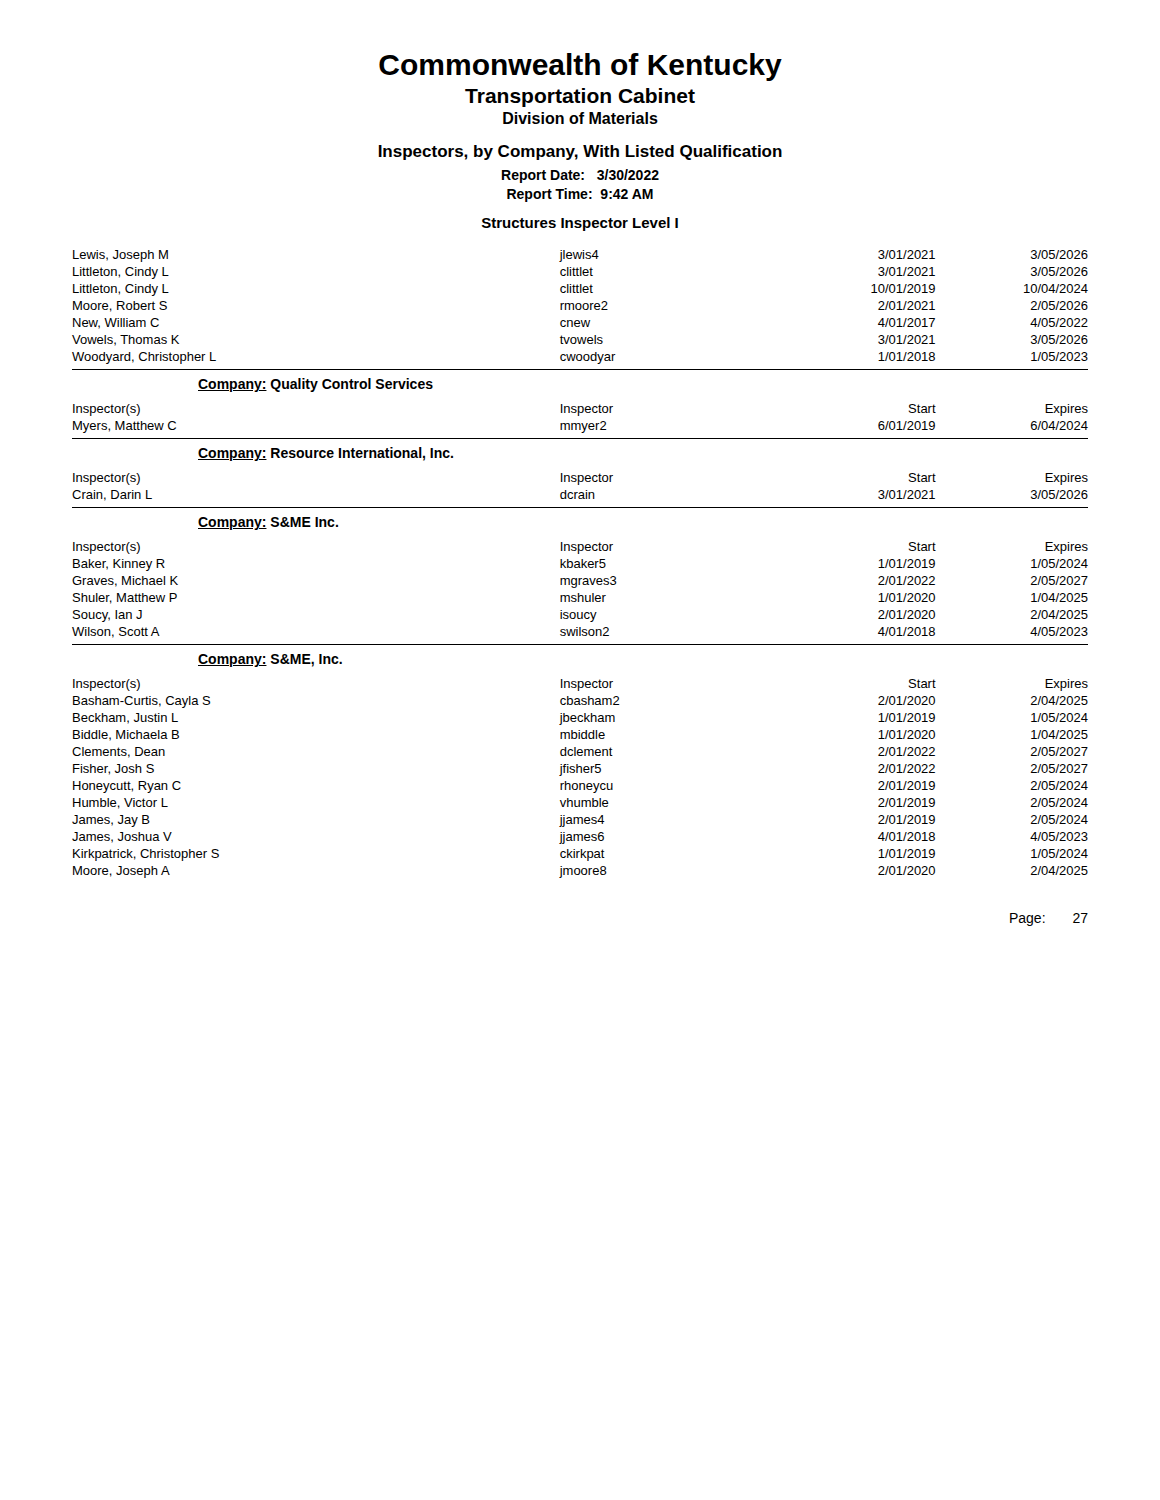Commonwealth of Kentucky
Transportation Cabinet
Division of Materials
Inspectors, by Company, With Listed Qualification
Report Date: 3/30/2022
Report Time: 9:42 AM
Structures Inspector Level I
| Lewis, Joseph M | jlewis4 | 3/01/2021 | 3/05/2026 |
| Littleton, Cindy L | clittlet | 3/01/2021 | 3/05/2026 |
| Littleton, Cindy L | clittlet | 10/01/2019 | 10/04/2024 |
| Moore, Robert S | rmoore2 | 2/01/2021 | 2/05/2026 |
| New, William C | cnew | 4/01/2017 | 4/05/2022 |
| Vowels, Thomas K | tvowels | 3/01/2021 | 3/05/2026 |
| Woodyard, Christopher L | cwoodyar | 1/01/2018 | 1/05/2023 |
Company: Quality Control Services
| Inspector(s) | Inspector | Start | Expires |
| Myers, Matthew C | mmyer2 | 6/01/2019 | 6/04/2024 |
Company: Resource International, Inc.
| Inspector(s) | Inspector | Start | Expires |
| Crain, Darin L | dcrain | 3/01/2021 | 3/05/2026 |
Company: S&ME Inc.
| Inspector(s) | Inspector | Start | Expires |
| Baker, Kinney R | kbaker5 | 1/01/2019 | 1/05/2024 |
| Graves, Michael K | mgraves3 | 2/01/2022 | 2/05/2027 |
| Shuler, Matthew P | mshuler | 1/01/2020 | 1/04/2025 |
| Soucy, Ian J | isoucy | 2/01/2020 | 2/04/2025 |
| Wilson, Scott A | swilson2 | 4/01/2018 | 4/05/2023 |
Company: S&ME, Inc.
| Inspector(s) | Inspector | Start | Expires |
| Basham-Curtis, Cayla S | cbasham2 | 2/01/2020 | 2/04/2025 |
| Beckham, Justin L | jbeckham | 1/01/2019 | 1/05/2024 |
| Biddle, Michaela B | mbiddle | 1/01/2020 | 1/04/2025 |
| Clements, Dean | dclement | 2/01/2022 | 2/05/2027 |
| Fisher, Josh S | jfisher5 | 2/01/2022 | 2/05/2027 |
| Honeycutt, Ryan C | rhoneycu | 2/01/2019 | 2/05/2024 |
| Humble, Victor L | vhumble | 2/01/2019 | 2/05/2024 |
| James, Jay B | jjames4 | 2/01/2019 | 2/05/2024 |
| James, Joshua V | jjames6 | 4/01/2018 | 4/05/2023 |
| Kirkpatrick, Christopher S | ckirkpat | 1/01/2019 | 1/05/2024 |
| Moore, Joseph A | jmoore8 | 2/01/2020 | 2/04/2025 |
Page: 27